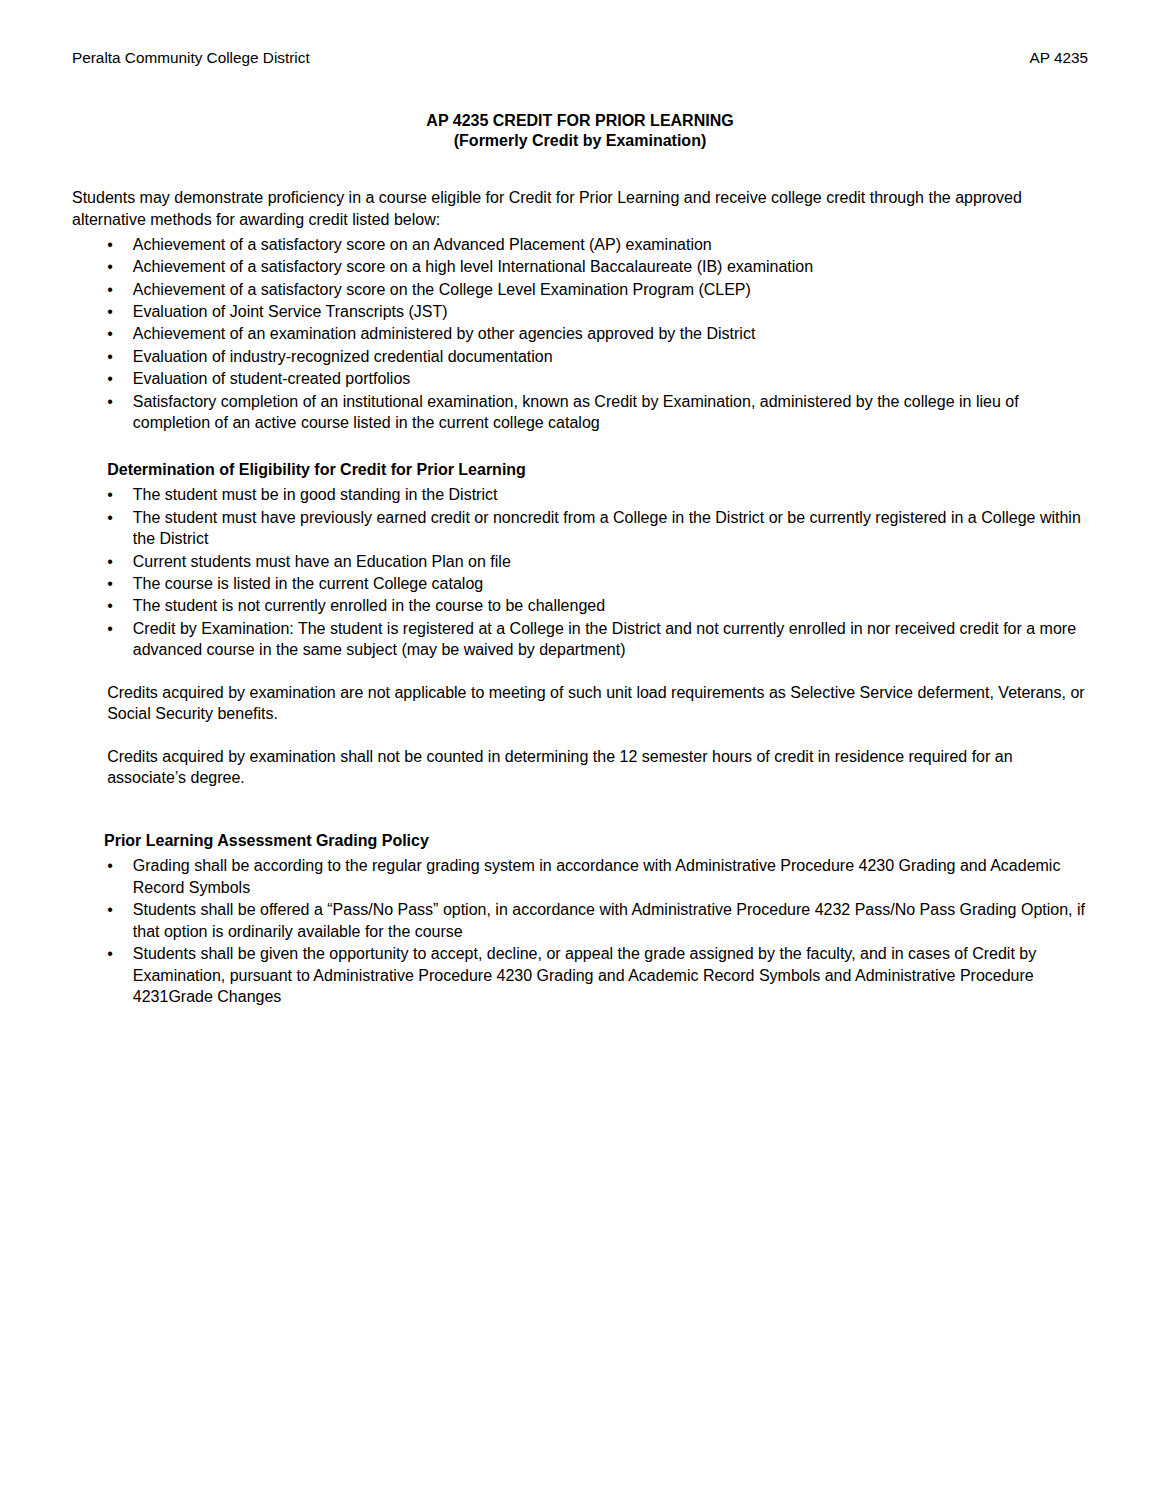Peralta Community College District AP 4235
AP 4235 CREDIT FOR PRIOR LEARNING (Formerly Credit by Examination)
Students may demonstrate proficiency in a course eligible for Credit for Prior Learning and receive college credit through the approved alternative methods for awarding credit listed below:
Achievement of a satisfactory score on an Advanced Placement (AP) examination
Achievement of a satisfactory score on a high level International Baccalaureate (IB) examination
Achievement of a satisfactory score on the College Level Examination Program (CLEP)
Evaluation of Joint Service Transcripts (JST)
Achievement of an examination administered by other agencies approved by the District
Evaluation of industry-recognized credential documentation
Evaluation of student-created portfolios
Satisfactory completion of an institutional examination, known as Credit by Examination, administered by the college in lieu of completion of an active course listed in the current college catalog
Determination of Eligibility for Credit for Prior Learning
The student must be in good standing in the District
The student must have previously earned credit or noncredit from a College in the District or be currently registered in a College within the District
Current students must have an Education Plan on file
The course is listed in the current College catalog
The student is not currently enrolled in the course to be challenged
Credit by Examination: The student is registered at a College in the District and not currently enrolled in nor received credit for a more advanced course in the same subject (may be waived by department)
Credits acquired by examination are not applicable to meeting of such unit load requirements as Selective Service deferment, Veterans, or Social Security benefits.
Credits acquired by examination shall not be counted in determining the 12 semester hours of credit in residence required for an associate’s degree.
Prior Learning Assessment Grading Policy
Grading shall be according to the regular grading system in accordance with Administrative Procedure 4230 Grading and Academic Record Symbols
Students shall be offered a “Pass/No Pass” option, in accordance with Administrative Procedure 4232 Pass/No Pass Grading Option, if that option is ordinarily available for the course
Students shall be given the opportunity to accept, decline, or appeal the grade assigned by the faculty, and in cases of Credit by Examination, pursuant to Administrative Procedure 4230 Grading and Academic Record Symbols and Administrative Procedure 4231Grade Changes